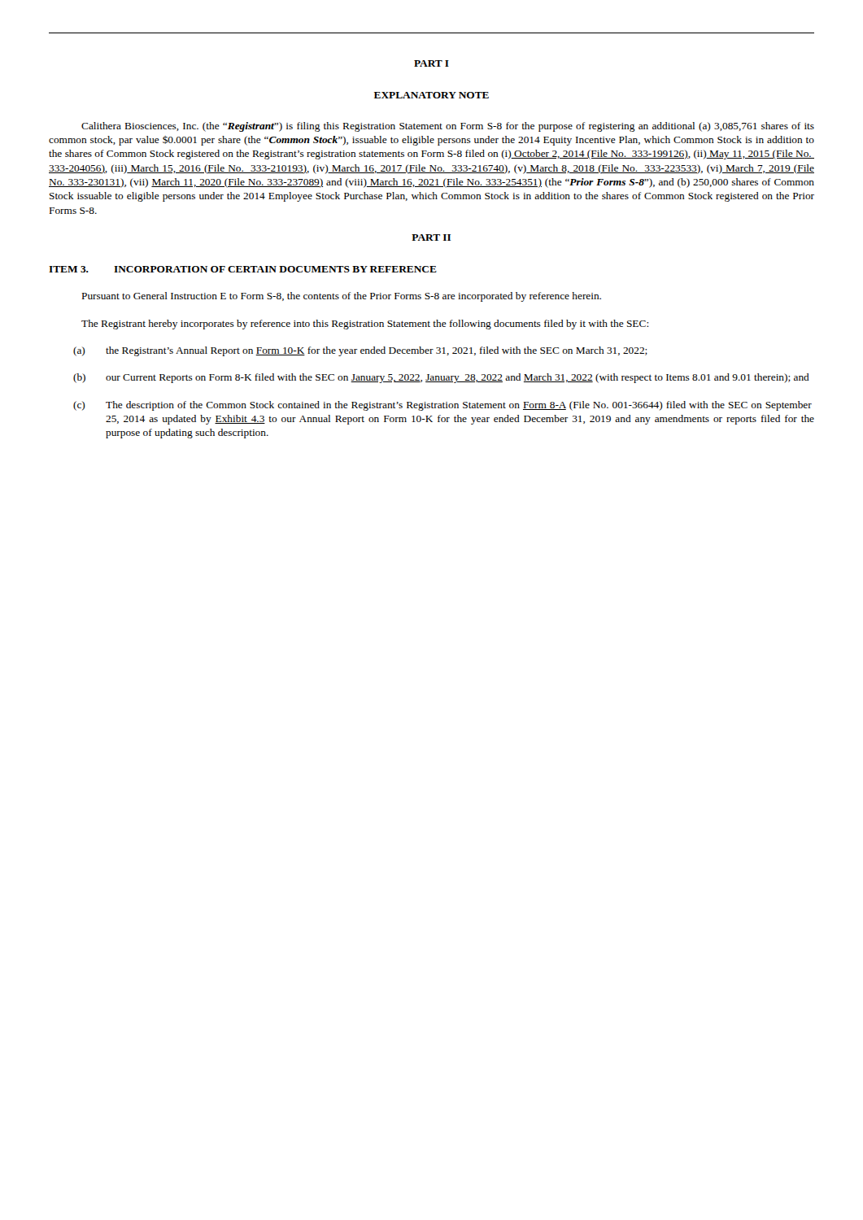PART I
EXPLANATORY NOTE
Calithera Biosciences, Inc. (the “Registrant”) is filing this Registration Statement on Form S-8 for the purpose of registering an additional (a) 3,085,761 shares of its common stock, par value $0.0001 per share (the “Common Stock”), issuable to eligible persons under the 2014 Equity Incentive Plan, which Common Stock is in addition to the shares of Common Stock registered on the Registrant’s registration statements on Form S-8 filed on (i) October 2, 2014 (File No. 333-199126), (ii) May 11, 2015 (File No. 333-204056), (iii) March 15, 2016 (File No. 333-210193), (iv) March 16, 2017 (File No. 333-216740), (v) March 8, 2018 (File No. 333-223533), (vi) March 7, 2019 (File No. 333-230131), (vii) March 11, 2020 (File No. 333-237089) and (viii) March 16, 2021 (File No. 333-254351) (the “Prior Forms S-8”), and (b) 250,000 shares of Common Stock issuable to eligible persons under the 2014 Employee Stock Purchase Plan, which Common Stock is in addition to the shares of Common Stock registered on the Prior Forms S-8.
PART II
ITEM 3. INCORPORATION OF CERTAIN DOCUMENTS BY REFERENCE
Pursuant to General Instruction E to Form S-8, the contents of the Prior Forms S-8 are incorporated by reference herein.
The Registrant hereby incorporates by reference into this Registration Statement the following documents filed by it with the SEC:
(a) the Registrant’s Annual Report on Form 10-K for the year ended December 31, 2021, filed with the SEC on March 31, 2022;
(b) our Current Reports on Form 8-K filed with the SEC on January 5, 2022, January 28, 2022 and March 31, 2022 (with respect to Items 8.01 and 9.01 therein); and
(c) The description of the Common Stock contained in the Registrant’s Registration Statement on Form 8-A (File No. 001-36644) filed with the SEC on September 25, 2014 as updated by Exhibit 4.3 to our Annual Report on Form 10-K for the year ended December 31, 2019 and any amendments or reports filed for the purpose of updating such description.